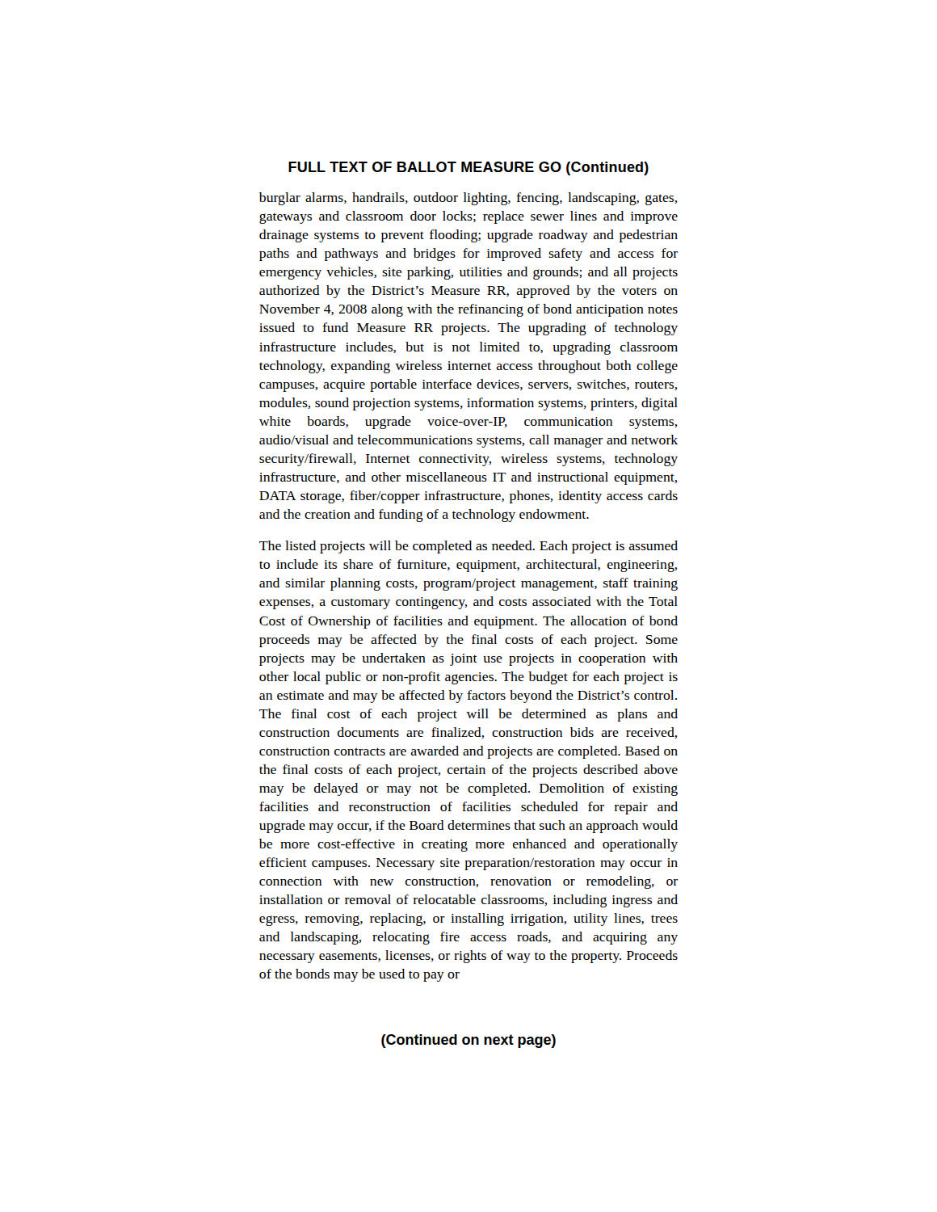FULL TEXT OF BALLOT MEASURE GO (Continued)
burglar alarms, handrails, outdoor lighting, fencing, landscaping, gates, gateways and classroom door locks; replace sewer lines and improve drainage systems to prevent flooding; upgrade roadway and pedestrian paths and pathways and bridges for improved safety and access for emergency vehicles, site parking, utilities and grounds; and all projects authorized by the District’s Measure RR, approved by the voters on November 4, 2008 along with the refinancing of bond anticipation notes issued to fund Measure RR projects. The upgrading of technology infrastructure includes, but is not limited to, upgrading classroom technology, expanding wireless internet access throughout both college campuses, acquire portable interface devices, servers, switches, routers, modules, sound projection systems, information systems, printers, digital white boards, upgrade voice-over-IP, communication systems, audio/visual and telecommunications systems, call manager and network security/firewall, Internet connectivity, wireless systems, technology infrastructure, and other miscellaneous IT and instructional equipment, DATA storage, fiber/copper infrastructure, phones, identity access cards and the creation and funding of a technology endowment.
The listed projects will be completed as needed. Each project is assumed to include its share of furniture, equipment, architectural, engineering, and similar planning costs, program/project management, staff training expenses, a customary contingency, and costs associated with the Total Cost of Ownership of facilities and equipment. The allocation of bond proceeds may be affected by the final costs of each project. Some projects may be undertaken as joint use projects in cooperation with other local public or non-profit agencies. The budget for each project is an estimate and may be affected by factors beyond the District’s control. The final cost of each project will be determined as plans and construction documents are finalized, construction bids are received, construction contracts are awarded and projects are completed. Based on the final costs of each project, certain of the projects described above may be delayed or may not be completed. Demolition of existing facilities and reconstruction of facilities scheduled for repair and upgrade may occur, if the Board determines that such an approach would be more cost-effective in creating more enhanced and operationally efficient campuses. Necessary site preparation/restoration may occur in connection with new construction, renovation or remodeling, or installation or removal of relocatable classrooms, including ingress and egress, removing, replacing, or installing irrigation, utility lines, trees and landscaping, relocating fire access roads, and acquiring any necessary easements, licenses, or rights of way to the property. Proceeds of the bonds may be used to pay or
(Continued on next page)